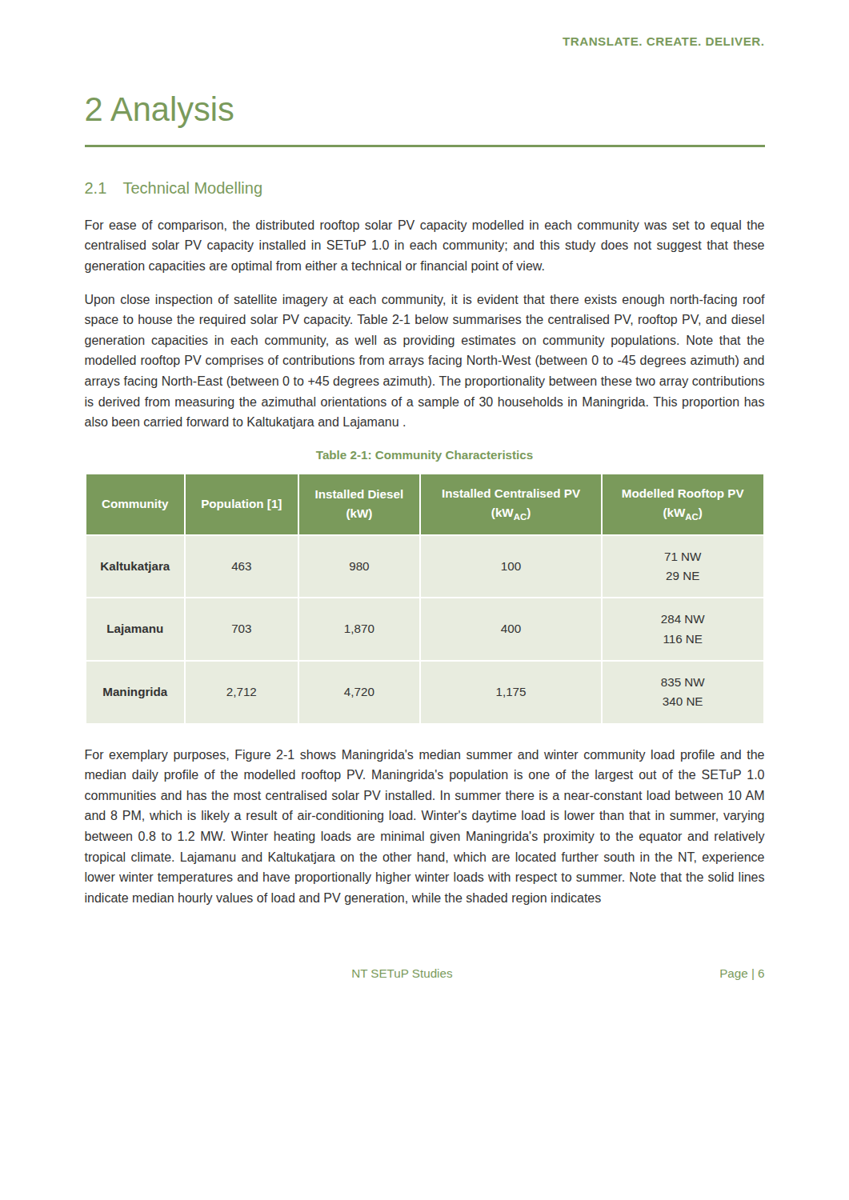TRANSLATE. CREATE. DELIVER.
2 Analysis
2.1 Technical Modelling
For ease of comparison, the distributed rooftop solar PV capacity modelled in each community was set to equal the centralised solar PV capacity installed in SETuP 1.0 in each community; and this study does not suggest that these generation capacities are optimal from either a technical or financial point of view.
Upon close inspection of satellite imagery at each community, it is evident that there exists enough north-facing roof space to house the required solar PV capacity. Table 2-1 below summarises the centralised PV, rooftop PV, and diesel generation capacities in each community, as well as providing estimates on community populations. Note that the modelled rooftop PV comprises of contributions from arrays facing North-West (between 0 to -45 degrees azimuth) and arrays facing North-East (between 0 to +45 degrees azimuth). The proportionality between these two array contributions is derived from measuring the azimuthal orientations of a sample of 30 households in Maningrida. This proportion has also been carried forward to Kaltukatjara and Lajamanu .
Table 2-1: Community Characteristics
| Community | Population [1] | Installed Diesel (kW) | Installed Centralised PV (kW AC ) | Modelled Rooftop PV (kW AC ) |
| --- | --- | --- | --- | --- |
| Kaltukatjara | 463 | 980 | 100 | 71 NW 29 NE |
| Lajamanu | 703 | 1,870 | 400 | 284 NW 116 NE |
| Maningrida | 2,712 | 4,720 | 1,175 | 835 NW 340 NE |
For exemplary purposes, Figure 2-1 shows Maningrida's median summer and winter community load profile and the median daily profile of the modelled rooftop PV. Maningrida's population is one of the largest out of the SETuP 1.0 communities and has the most centralised solar PV installed. In summer there is a near-constant load between 10 AM and 8 PM, which is likely a result of air-conditioning load. Winter's daytime load is lower than that in summer, varying between 0.8 to 1.2 MW. Winter heating loads are minimal given Maningrida's proximity to the equator and relatively tropical climate. Lajamanu and Kaltukatjara on the other hand, which are located further south in the NT, experience lower winter temperatures and have proportionally higher winter loads with respect to summer. Note that the solid lines indicate median hourly values of load and PV generation, while the shaded region indicates
NT SETuP Studies
Page | 6